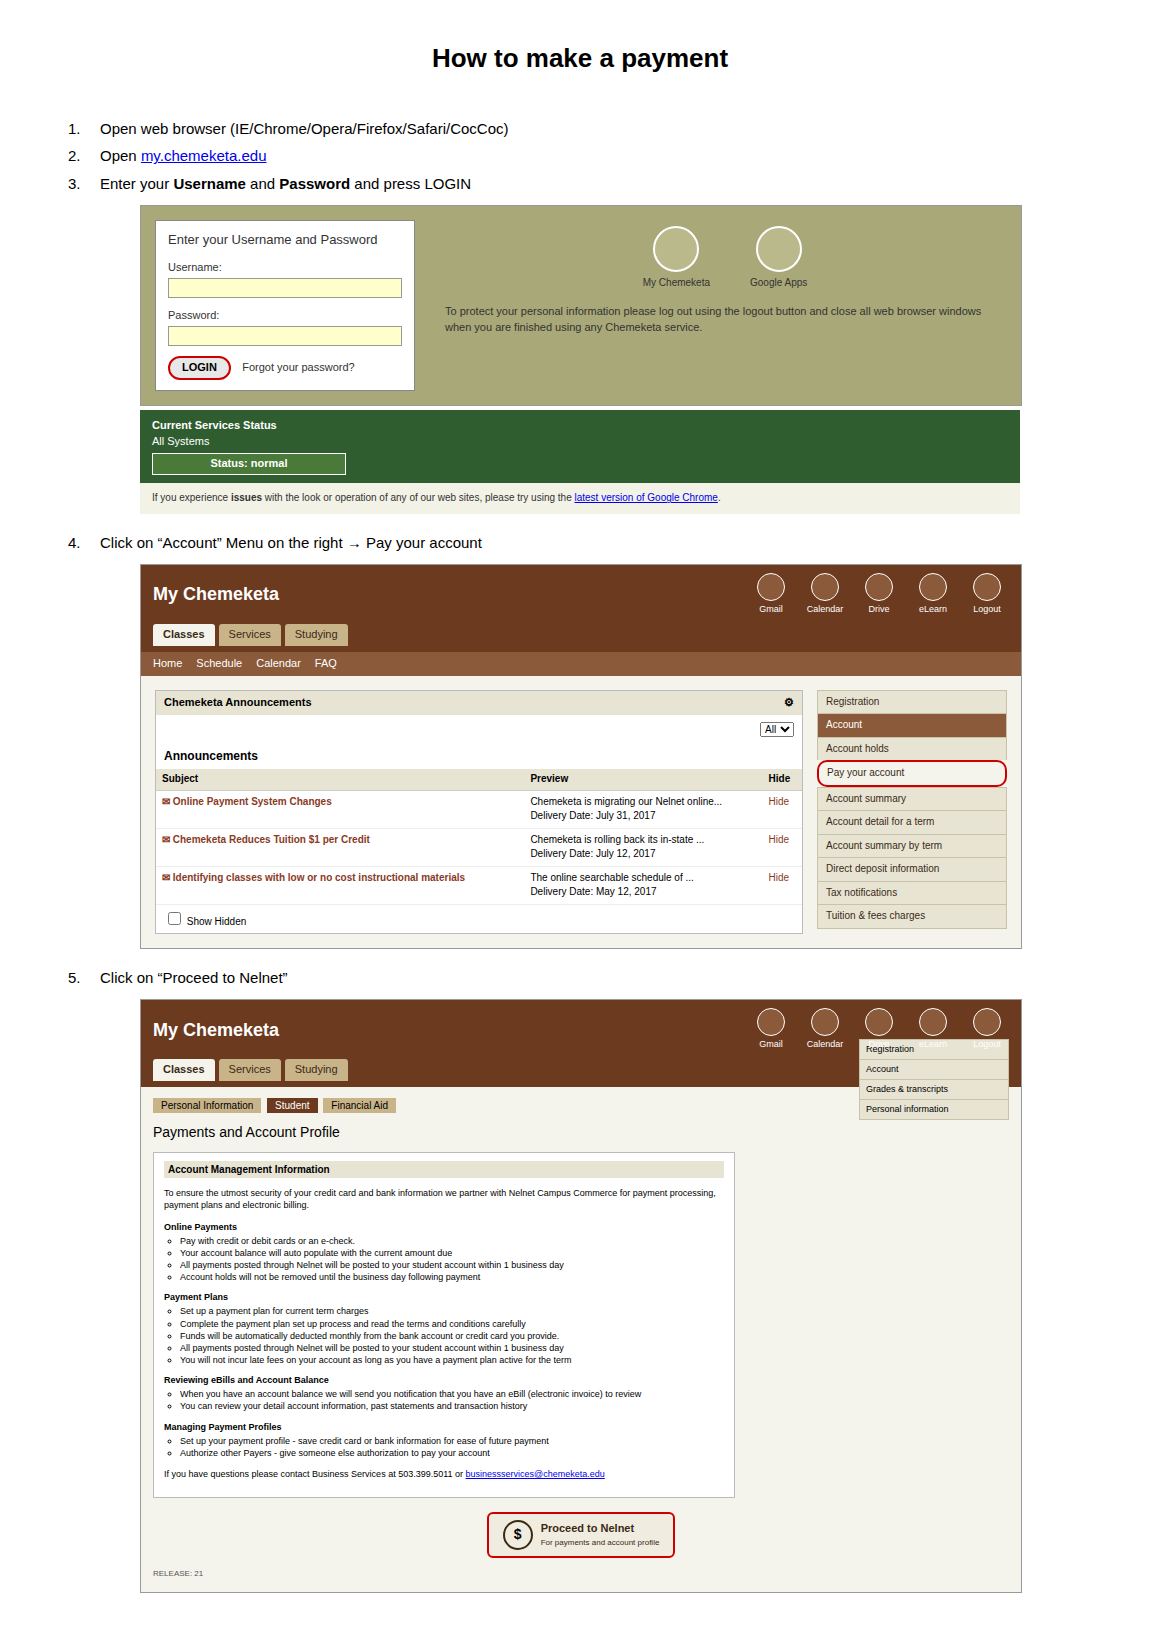How to make a payment
Open web browser (IE/Chrome/Opera/Firefox/Safari/CocCoc)
Open my.chemeketa.edu
Enter your Username and Password and press LOGIN
Enter your Username and Password
Username: Password:
LOGIN Forgot your password?
My Chemeketa
Google Apps
To protect your personal information please log out using the logout button and close all web browser windows when you are finished using any Chemeketa service.
Current Services Status
All Systems
Status: normal
If you experience issues with the look or operation of any of our web sites, please try using the latest version of Google Chrome.
Click on “Account” Menu on the right → Pay your account
My Chemeketa
Gmail
Calendar
Drive
eLearn
Logout
Classes Services Studying
Home Schedule Calendar FAQ
Chemeketa Announcements ⚙
All
Announcements
| Subject | Preview | Hide |
| --- | --- | --- |
| ✉ Online Payment System Changes | Chemeketa is migrating our Nelnet online... Delivery Date: July 31, 2017 | Hide |
| ✉ Chemeketa Reduces Tuition $1 per Credit | Chemeketa is rolling back its in-state ... Delivery Date: July 12, 2017 | Hide |
| ✉ Identifying classes with low or no cost instructional materials | The online searchable schedule of ... Delivery Date: May 12, 2017 | Hide |
Show Hidden
Registration
Account
Account holds
Pay your account
Account summary
Account detail for a term
Account summary by term
Direct deposit information
Tax notifications
Tuition & fees charges
Click on “Proceed to Nelnet”
My Chemeketa
Gmail
Calendar
Drive
eLearn
Logout
Classes Services Studying
Registration
Account
Grades & transcripts
Personal information
Personal Information Student Financial Aid
Payments and Account Profile
Account Management Information
To ensure the utmost security of your credit card and bank information we partner with Nelnet Campus Commerce for payment processing, payment plans and electronic billing.
Online Payments
Pay with credit or debit cards or an e-check.
Your account balance will auto populate with the current amount due
All payments posted through Nelnet will be posted to your student account within 1 business day
Account holds will not be removed until the business day following payment
Payment Plans
Set up a payment plan for current term charges
Complete the payment plan set up process and read the terms and conditions carefully
Funds will be automatically deducted monthly from the bank account or credit card you provide.
All payments posted through Nelnet will be posted to your student account within 1 business day
You will not incur late fees on your account as long as you have a payment plan active for the term
Reviewing eBills and Account Balance
When you have an account balance we will send you notification that you have an eBill (electronic invoice) to review
You can review your detail account information, past statements and transaction history
Managing Payment Profiles
Set up your payment profile - save credit card or bank information for ease of future payment
Authorize other Payers - give someone else authorization to pay your account
If you have questions please contact Business Services at 503.399.5011 or businessservices@chemeketa.edu
$
Proceed to Nelnet For payments and account profile
RELEASE: 21